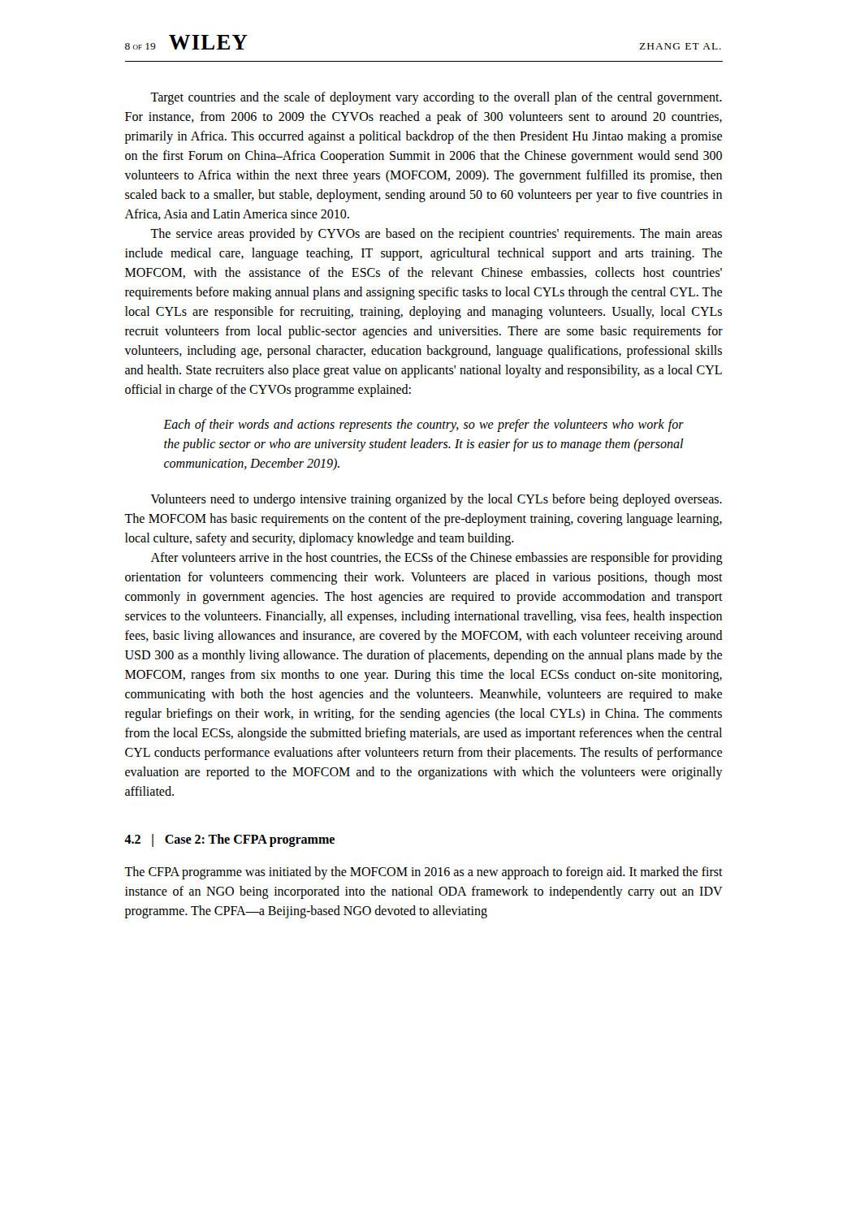8 of 19 WILEY ZHANG ET AL.
Target countries and the scale of deployment vary according to the overall plan of the central government. For instance, from 2006 to 2009 the CYVOs reached a peak of 300 volunteers sent to around 20 countries, primarily in Africa. This occurred against a political backdrop of the then President Hu Jintao making a promise on the first Forum on China–Africa Cooperation Summit in 2006 that the Chinese government would send 300 volunteers to Africa within the next three years (MOFCOM, 2009). The government fulfilled its promise, then scaled back to a smaller, but stable, deployment, sending around 50 to 60 volunteers per year to five countries in Africa, Asia and Latin America since 2010.
The service areas provided by CYVOs are based on the recipient countries' requirements. The main areas include medical care, language teaching, IT support, agricultural technical support and arts training. The MOFCOM, with the assistance of the ESCs of the relevant Chinese embassies, collects host countries' requirements before making annual plans and assigning specific tasks to local CYLs through the central CYL. The local CYLs are responsible for recruiting, training, deploying and managing volunteers. Usually, local CYLs recruit volunteers from local public-sector agencies and universities. There are some basic requirements for volunteers, including age, personal character, education background, language qualifications, professional skills and health. State recruiters also place great value on applicants' national loyalty and responsibility, as a local CYL official in charge of the CYVOs programme explained:
Each of their words and actions represents the country, so we prefer the volunteers who work for the public sector or who are university student leaders. It is easier for us to manage them (personal communication, December 2019).
Volunteers need to undergo intensive training organized by the local CYLs before being deployed overseas. The MOFCOM has basic requirements on the content of the pre-deployment training, covering language learning, local culture, safety and security, diplomacy knowledge and team building.
After volunteers arrive in the host countries, the ECSs of the Chinese embassies are responsible for providing orientation for volunteers commencing their work. Volunteers are placed in various positions, though most commonly in government agencies. The host agencies are required to provide accommodation and transport services to the volunteers. Financially, all expenses, including international travelling, visa fees, health inspection fees, basic living allowances and insurance, are covered by the MOFCOM, with each volunteer receiving around USD 300 as a monthly living allowance. The duration of placements, depending on the annual plans made by the MOFCOM, ranges from six months to one year. During this time the local ECSs conduct on-site monitoring, communicating with both the host agencies and the volunteers. Meanwhile, volunteers are required to make regular briefings on their work, in writing, for the sending agencies (the local CYLs) in China. The comments from the local ECSs, alongside the submitted briefing materials, are used as important references when the central CYL conducts performance evaluations after volunteers return from their placements. The results of performance evaluation are reported to the MOFCOM and to the organizations with which the volunteers were originally affiliated.
4.2|Case 2: The CFPA programme
The CFPA programme was initiated by the MOFCOM in 2016 as a new approach to foreign aid. It marked the first instance of an NGO being incorporated into the national ODA framework to independently carry out an IDV programme. The CPFA—a Beijing-based NGO devoted to alleviating